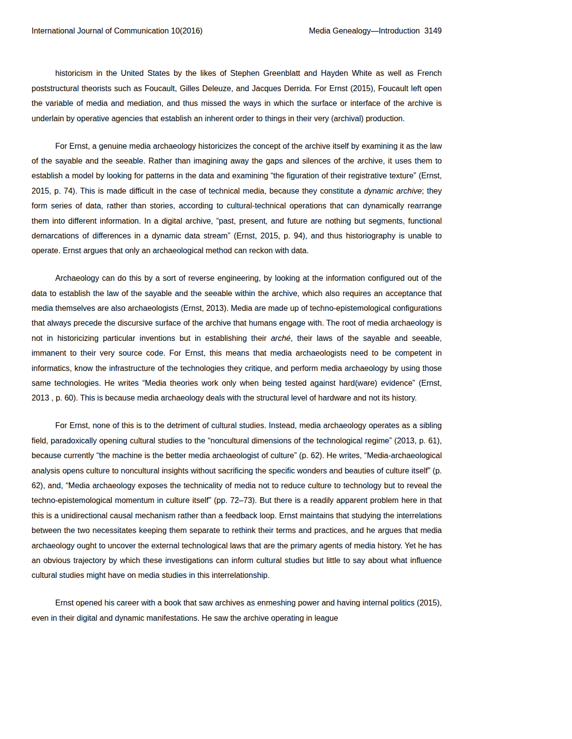International Journal of Communication 10(2016) Media Genealogy—Introduction 3149
historicism in the United States by the likes of Stephen Greenblatt and Hayden White as well as French poststructural theorists such as Foucault, Gilles Deleuze, and Jacques Derrida. For Ernst (2015), Foucault left open the variable of media and mediation, and thus missed the ways in which the surface or interface of the archive is underlain by operative agencies that establish an inherent order to things in their very (archival) production.
For Ernst, a genuine media archaeology historicizes the concept of the archive itself by examining it as the law of the sayable and the seeable. Rather than imagining away the gaps and silences of the archive, it uses them to establish a model by looking for patterns in the data and examining “the figuration of their registrative texture” (Ernst, 2015, p. 74). This is made difficult in the case of technical media, because they constitute a dynamic archive; they form series of data, rather than stories, according to cultural-technical operations that can dynamically rearrange them into different information. In a digital archive, “past, present, and future are nothing but segments, functional demarcations of differences in a dynamic data stream” (Ernst, 2015, p. 94), and thus historiography is unable to operate. Ernst argues that only an archaeological method can reckon with data.
Archaeology can do this by a sort of reverse engineering, by looking at the information configured out of the data to establish the law of the sayable and the seeable within the archive, which also requires an acceptance that media themselves are also archaeologists (Ernst, 2013). Media are made up of techno-epistemological configurations that always precede the discursive surface of the archive that humans engage with. The root of media archaeology is not in historicizing particular inventions but in establishing their arché, their laws of the sayable and seeable, immanent to their very source code. For Ernst, this means that media archaeologists need to be competent in informatics, know the infrastructure of the technologies they critique, and perform media archaeology by using those same technologies. He writes “Media theories work only when being tested against hard(ware) evidence” (Ernst, 2013 , p. 60). This is because media archaeology deals with the structural level of hardware and not its history.
For Ernst, none of this is to the detriment of cultural studies. Instead, media archaeology operates as a sibling field, paradoxically opening cultural studies to the “noncultural dimensions of the technological regime” (2013, p. 61), because currently “the machine is the better media archaeologist of culture” (p. 62). He writes, “Media-archaeological analysis opens culture to noncultural insights without sacrificing the specific wonders and beauties of culture itself” (p. 62), and, “Media archaeology exposes the technicality of media not to reduce culture to technology but to reveal the techno-epistemological momentum in culture itself” (pp. 72–73). But there is a readily apparent problem here in that this is a unidirectional causal mechanism rather than a feedback loop. Ernst maintains that studying the interrelations between the two necessitates keeping them separate to rethink their terms and practices, and he argues that media archaeology ought to uncover the external technological laws that are the primary agents of media history. Yet he has an obvious trajectory by which these investigations can inform cultural studies but little to say about what influence cultural studies might have on media studies in this interrelationship.
Ernst opened his career with a book that saw archives as enmeshing power and having internal politics (2015), even in their digital and dynamic manifestations. He saw the archive operating in league